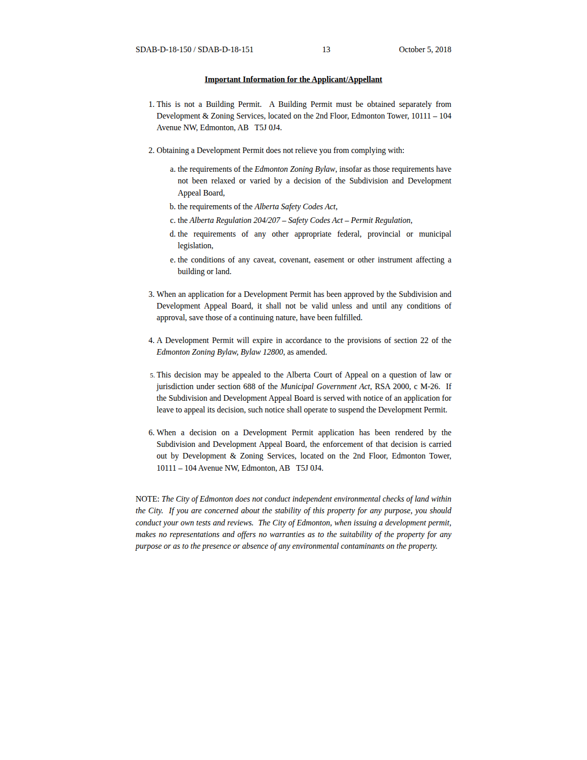SDAB-D-18-150 / SDAB-D-18-151
13
October 5, 2018
Important Information for the Applicant/Appellant
This is not a Building Permit. A Building Permit must be obtained separately from Development & Zoning Services, located on the 2nd Floor, Edmonton Tower, 10111 – 104 Avenue NW, Edmonton, AB T5J 0J4.
Obtaining a Development Permit does not relieve you from complying with:
the requirements of the Edmonton Zoning Bylaw, insofar as those requirements have not been relaxed or varied by a decision of the Subdivision and Development Appeal Board,
the requirements of the Alberta Safety Codes Act,
the Alberta Regulation 204/207 – Safety Codes Act – Permit Regulation,
the requirements of any other appropriate federal, provincial or municipal legislation,
the conditions of any caveat, covenant, easement or other instrument affecting a building or land.
When an application for a Development Permit has been approved by the Subdivision and Development Appeal Board, it shall not be valid unless and until any conditions of approval, save those of a continuing nature, have been fulfilled.
A Development Permit will expire in accordance to the provisions of section 22 of the Edmonton Zoning Bylaw, Bylaw 12800, as amended.
This decision may be appealed to the Alberta Court of Appeal on a question of law or jurisdiction under section 688 of the Municipal Government Act, RSA 2000, c M-26. If the Subdivision and Development Appeal Board is served with notice of an application for leave to appeal its decision, such notice shall operate to suspend the Development Permit.
When a decision on a Development Permit application has been rendered by the Subdivision and Development Appeal Board, the enforcement of that decision is carried out by Development & Zoning Services, located on the 2nd Floor, Edmonton Tower, 10111 – 104 Avenue NW, Edmonton, AB T5J 0J4.
NOTE: The City of Edmonton does not conduct independent environmental checks of land within the City. If you are concerned about the stability of this property for any purpose, you should conduct your own tests and reviews. The City of Edmonton, when issuing a development permit, makes no representations and offers no warranties as to the suitability of the property for any purpose or as to the presence or absence of any environmental contaminants on the property.